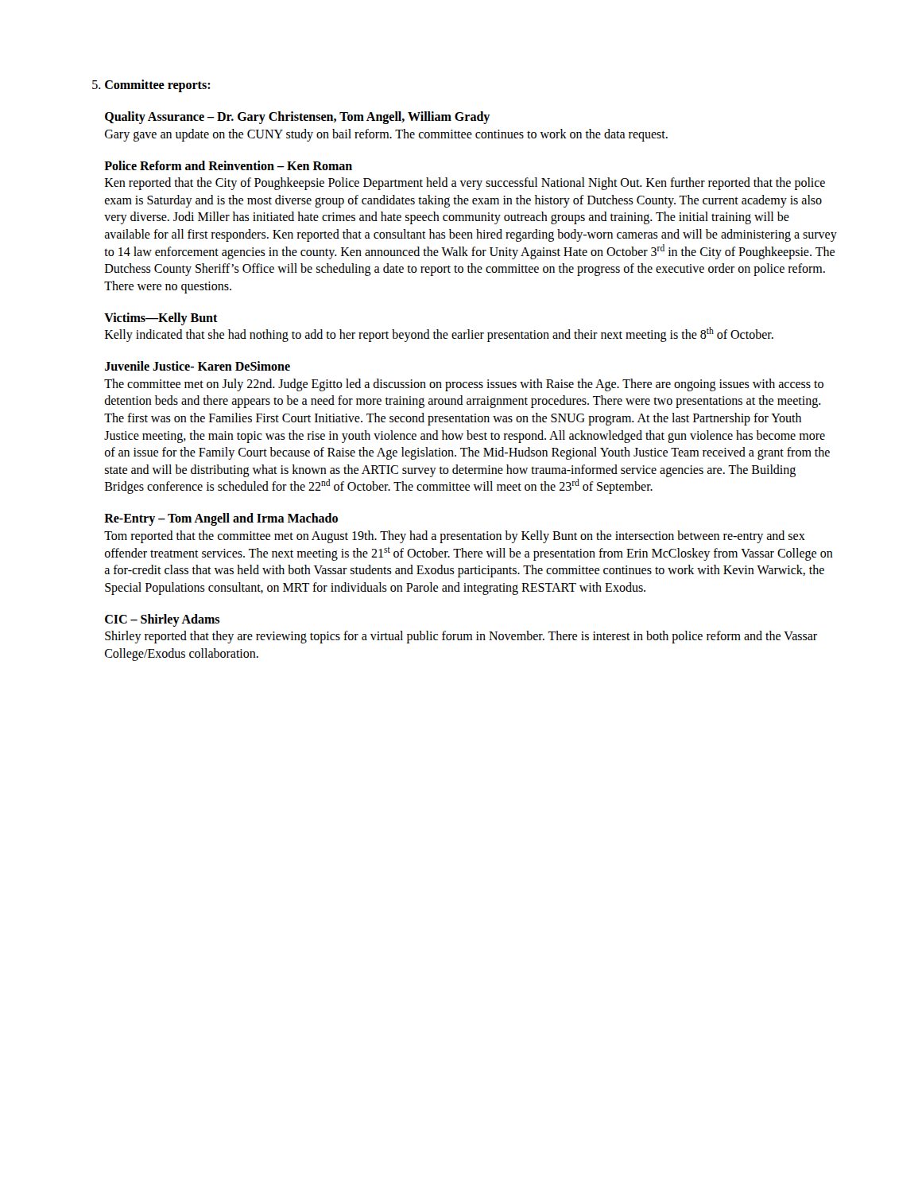Committee reports:
Quality Assurance – Dr. Gary Christensen, Tom Angell, William Grady
Gary gave an update on the CUNY study on bail reform. The committee continues to work on the data request.
Police Reform and Reinvention – Ken Roman
Ken reported that the City of Poughkeepsie Police Department held a very successful National Night Out. Ken further reported that the police exam is Saturday and is the most diverse group of candidates taking the exam in the history of Dutchess County. The current academy is also very diverse. Jodi Miller has initiated hate crimes and hate speech community outreach groups and training. The initial training will be available for all first responders. Ken reported that a consultant has been hired regarding body-worn cameras and will be administering a survey to 14 law enforcement agencies in the county. Ken announced the Walk for Unity Against Hate on October 3rd in the City of Poughkeepsie. The Dutchess County Sheriff’s Office will be scheduling a date to report to the committee on the progress of the executive order on police reform. There were no questions.
Victims—Kelly Bunt
Kelly indicated that she had nothing to add to her report beyond the earlier presentation and their next meeting is the 8th of October.
Juvenile Justice- Karen DeSimone
The committee met on July 22nd. Judge Egitto led a discussion on process issues with Raise the Age. There are ongoing issues with access to detention beds and there appears to be a need for more training around arraignment procedures. There were two presentations at the meeting. The first was on the Families First Court Initiative. The second presentation was on the SNUG program. At the last Partnership for Youth Justice meeting, the main topic was the rise in youth violence and how best to respond. All acknowledged that gun violence has become more of an issue for the Family Court because of Raise the Age legislation. The Mid-Hudson Regional Youth Justice Team received a grant from the state and will be distributing what is known as the ARTIC survey to determine how trauma-informed service agencies are. The Building Bridges conference is scheduled for the 22nd of October. The committee will meet on the 23rd of September.
Re-Entry – Tom Angell and Irma Machado
Tom reported that the committee met on August 19th. They had a presentation by Kelly Bunt on the intersection between re-entry and sex offender treatment services. The next meeting is the 21st of October. There will be a presentation from Erin McCloskey from Vassar College on a for-credit class that was held with both Vassar students and Exodus participants. The committee continues to work with Kevin Warwick, the Special Populations consultant, on MRT for individuals on Parole and integrating RESTART with Exodus.
CIC – Shirley Adams
Shirley reported that they are reviewing topics for a virtual public forum in November. There is interest in both police reform and the Vassar College/Exodus collaboration.